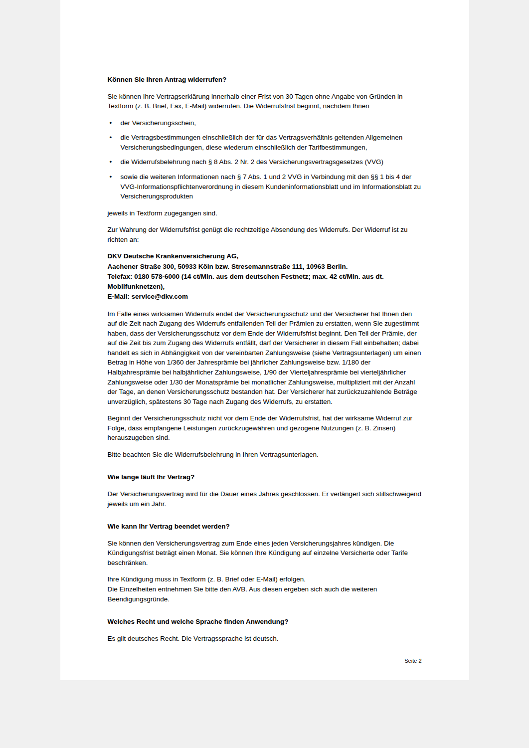Können Sie Ihren Antrag widerrufen?
Sie können Ihre Vertragserklärung innerhalb einer Frist von 30 Tagen ohne Angabe von Gründen in Textform (z. B. Brief, Fax, E-Mail) widerrufen. Die Widerrufsfrist beginnt, nachdem Ihnen
der Versicherungsschein,
die Vertragsbestimmungen einschließlich der für das Vertragsverhältnis geltenden Allgemeinen Versicherungsbedingungen, diese wiederum einschließlich der Tarifbestimmungen,
die Widerrufsbelehrung nach § 8 Abs. 2 Nr. 2 des Versicherungsvertragsgesetzes (VVG)
sowie die weiteren Informationen nach § 7 Abs. 1 und 2 VVG in Verbindung mit den §§ 1 bis 4 der VVG-Informationspflichtenverordnung in diesem Kundeninformationsblatt und im Informationsblatt zu Versicherungsprodukten
jeweils in Textform zugegangen sind.
Zur Wahrung der Widerrufsfrist genügt die rechtzeitige Absendung des Widerrufs. Der Widerruf ist zu richten an:
DKV Deutsche Krankenversicherung AG,
Aachener Straße 300, 50933 Köln bzw. Stresemannstraße 111, 10963 Berlin.
Telefax: 0180 578-6000 (14 ct/Min. aus dem deutschen Festnetz; max. 42 ct/Min. aus dt. Mobilfunknetzen),
E-Mail: service@dkv.com
Im Falle eines wirksamen Widerrufs endet der Versicherungsschutz und der Versicherer hat Ihnen den auf die Zeit nach Zugang des Widerrufs entfallenden Teil der Prämien zu erstatten, wenn Sie zugestimmt haben, dass der Versicherungsschutz vor dem Ende der Widerrufsfrist beginnt. Den Teil der Prämie, der auf die Zeit bis zum Zugang des Widerrufs entfällt, darf der Versicherer in diesem Fall einbehalten; dabei handelt es sich in Abhängigkeit von der vereinbarten Zahlungsweise (siehe Vertragsunterlagen) um einen Betrag in Höhe von 1/360 der Jahresprämie bei jährlicher Zahlungsweise bzw. 1/180 der Halbjahresprämie bei halbjährlicher Zahlungsweise, 1/90 der Vierteljahresprämie bei vierteljährlicher Zahlungsweise oder 1/30 der Monatsprämie bei monatlicher Zahlungsweise, multipliziert mit der Anzahl der Tage, an denen Versicherungsschutz bestanden hat. Der Versicherer hat zurückzuzahlende Beträge unverzüglich, spätestens 30 Tage nach Zugang des Widerrufs, zu erstatten.
Beginnt der Versicherungsschutz nicht vor dem Ende der Widerrufsfrist, hat der wirksame Widerruf zur Folge, dass empfangene Leistungen zurückzugewähren und gezogene Nutzungen (z. B. Zinsen) herauszugeben sind.
Bitte beachten Sie die Widerrufsbelehrung in Ihren Vertragsunterlagen.
Wie lange läuft Ihr Vertrag?
Der Versicherungsvertrag wird für die Dauer eines Jahres geschlossen. Er verlängert sich stillschweigend jeweils um ein Jahr.
Wie kann Ihr Vertrag beendet werden?
Sie können den Versicherungsvertrag zum Ende eines jeden Versicherungsjahres kündigen. Die Kündigungsfrist beträgt einen Monat. Sie können Ihre Kündigung auf einzelne Versicherte oder Tarife beschränken.
Ihre Kündigung muss in Textform (z. B. Brief oder E-Mail) erfolgen.
Die Einzelheiten entnehmen Sie bitte den AVB. Aus diesen ergeben sich auch die weiteren Beendigungsgründe.
Welches Recht und welche Sprache finden Anwendung?
Es gilt deutsches Recht. Die Vertragssprache ist deutsch.
Seite 2